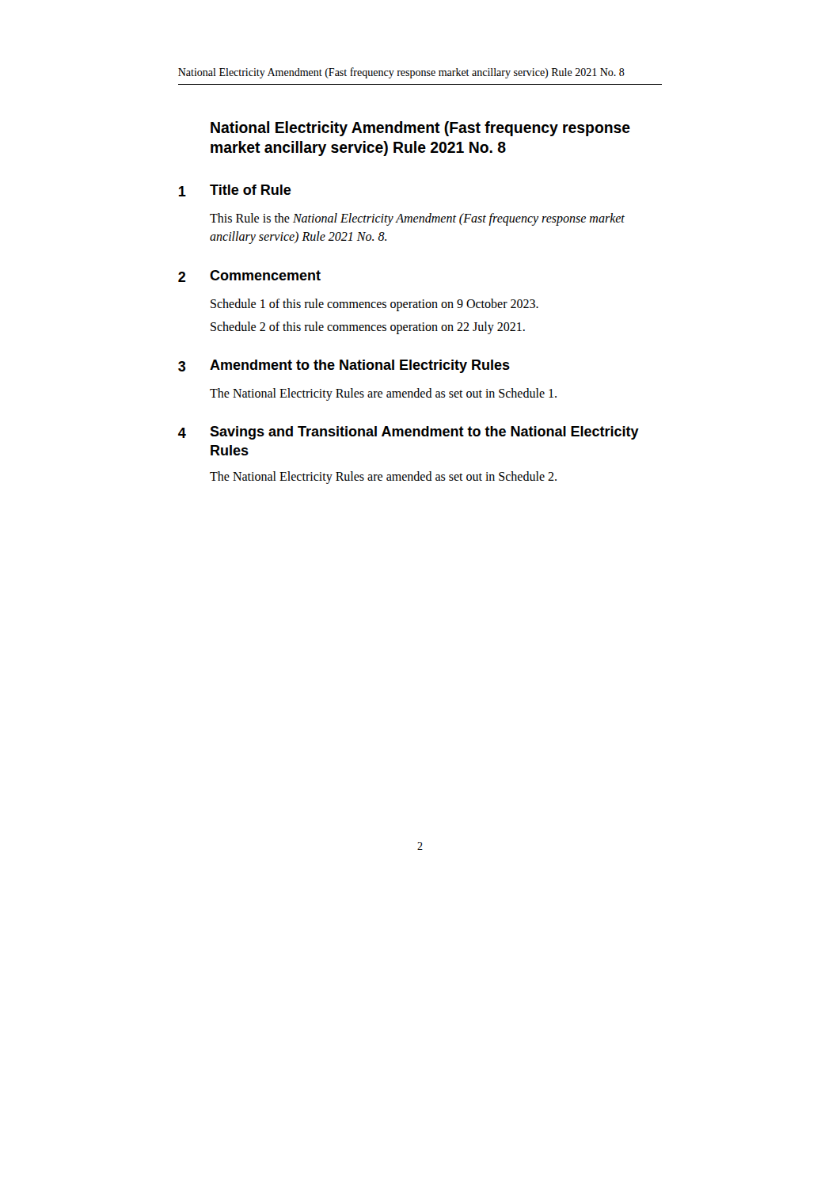National Electricity Amendment (Fast frequency response market ancillary service) Rule 2021 No. 8
National Electricity Amendment (Fast frequency response market ancillary service) Rule 2021 No. 8
1
Title of Rule
This Rule is the National Electricity Amendment (Fast frequency response market ancillary service) Rule 2021 No. 8.
2
Commencement
Schedule 1 of this rule commences operation on 9 October 2023.
Schedule 2 of this rule commences operation on 22 July 2021.
3
Amendment to the National Electricity Rules
The National Electricity Rules are amended as set out in Schedule 1.
4
Savings and Transitional Amendment to the National Electricity Rules
The National Electricity Rules are amended as set out in Schedule 2.
2